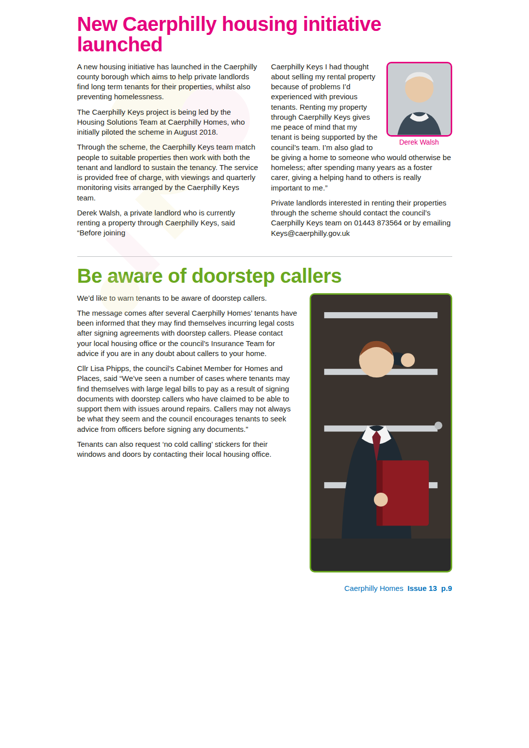New Caerphilly housing initiative launched
A new housing initiative has launched in the Caerphilly county borough which aims to help private landlords find long term tenants for their properties, whilst also preventing homelessness.
The Caerphilly Keys project is being led by the Housing Solutions Team at Caerphilly Homes, who initially piloted the scheme in August 2018.
Through the scheme, the Caerphilly Keys team match people to suitable properties then work with both the tenant and landlord to sustain the tenancy. The service is provided free of charge, with viewings and quarterly monitoring visits arranged by the Caerphilly Keys team.
Derek Walsh, a private landlord who is currently renting a property through Caerphilly Keys, said “Before joining
Derek Walsh
Caerphilly Keys I had thought about selling my rental property because of problems I’d experienced with previous tenants. Renting my property through Caerphilly Keys gives me peace of mind that my tenant is being supported by the council’s team. I’m also glad to be giving a home to someone who would otherwise be homeless; after spending many years as a foster carer, giving a helping hand to others is really important to me.”
Private landlords interested in renting their properties through the scheme should contact the council’s Caerphilly Keys team on 01443 873564 or by emailing Keys@caerphilly.gov.uk
Be aware of doorstep callers
We’d like to warn tenants to be aware of doorstep callers.
The message comes after several Caerphilly Homes’ tenants have been informed that they may find themselves incurring legal costs after signing agreements with doorstep callers. Please contact your local housing office or the council’s Insurance Team for advice if you are in any doubt about callers to your home.
Cllr Lisa Phipps, the council’s Cabinet Member for Homes and Places, said “We’ve seen a number of cases where tenants may find themselves with large legal bills to pay as a result of signing documents with doorstep callers who have claimed to be able to support them with issues around repairs. Callers may not always be what they seem and the council encourages tenants to seek advice from officers before signing any documents.”
Tenants can also request ‘no cold calling’ stickers for their windows and doors by contacting their local housing office.
Caerphilly Homes Issue 13 p.9